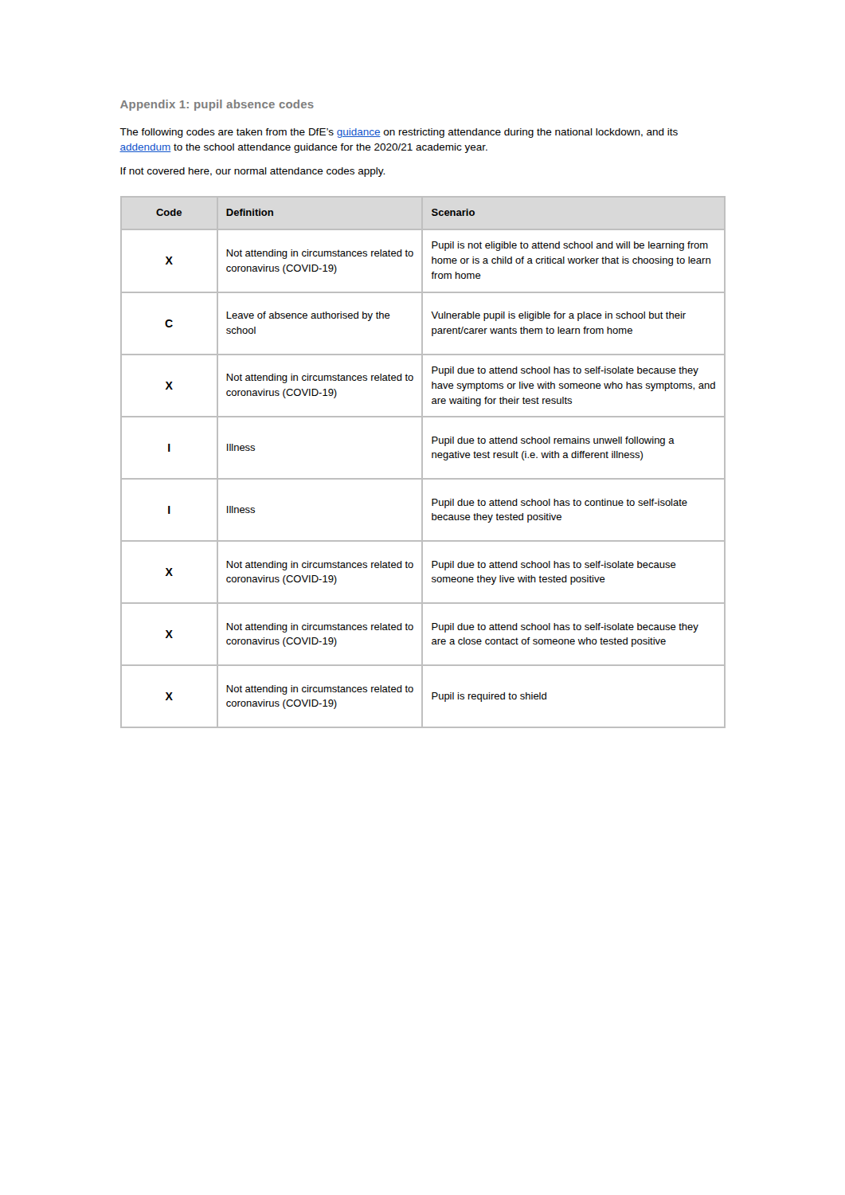Appendix 1: pupil absence codes
The following codes are taken from the DfE’s guidance on restricting attendance during the national lockdown, and its addendum to the school attendance guidance for the 2020/21 academic year.
If not covered here, our normal attendance codes apply.
| Code | Definition | Scenario |
| --- | --- | --- |
| X | Not attending in circumstances related to coronavirus (COVID-19) | Pupil is not eligible to attend school and will be learning from home or is a child of a critical worker that is choosing to learn from home |
| C | Leave of absence authorised by the school | Vulnerable pupil is eligible for a place in school but their parent/carer wants them to learn from home |
| X | Not attending in circumstances related to coronavirus (COVID-19) | Pupil due to attend school has to self-isolate because they have symptoms or live with someone who has symptoms, and are waiting for their test results |
| I | Illness | Pupil due to attend school remains unwell following a negative test result (i.e. with a different illness) |
| I | Illness | Pupil due to attend school has to continue to self-isolate because they tested positive |
| X | Not attending in circumstances related to coronavirus (COVID-19) | Pupil due to attend school has to self-isolate because someone they live with tested positive |
| X | Not attending in circumstances related to coronavirus (COVID-19) | Pupil due to attend school has to self-isolate because they are a close contact of someone who tested positive |
| X | Not attending in circumstances related to coronavirus (COVID-19) | Pupil is required to shield |